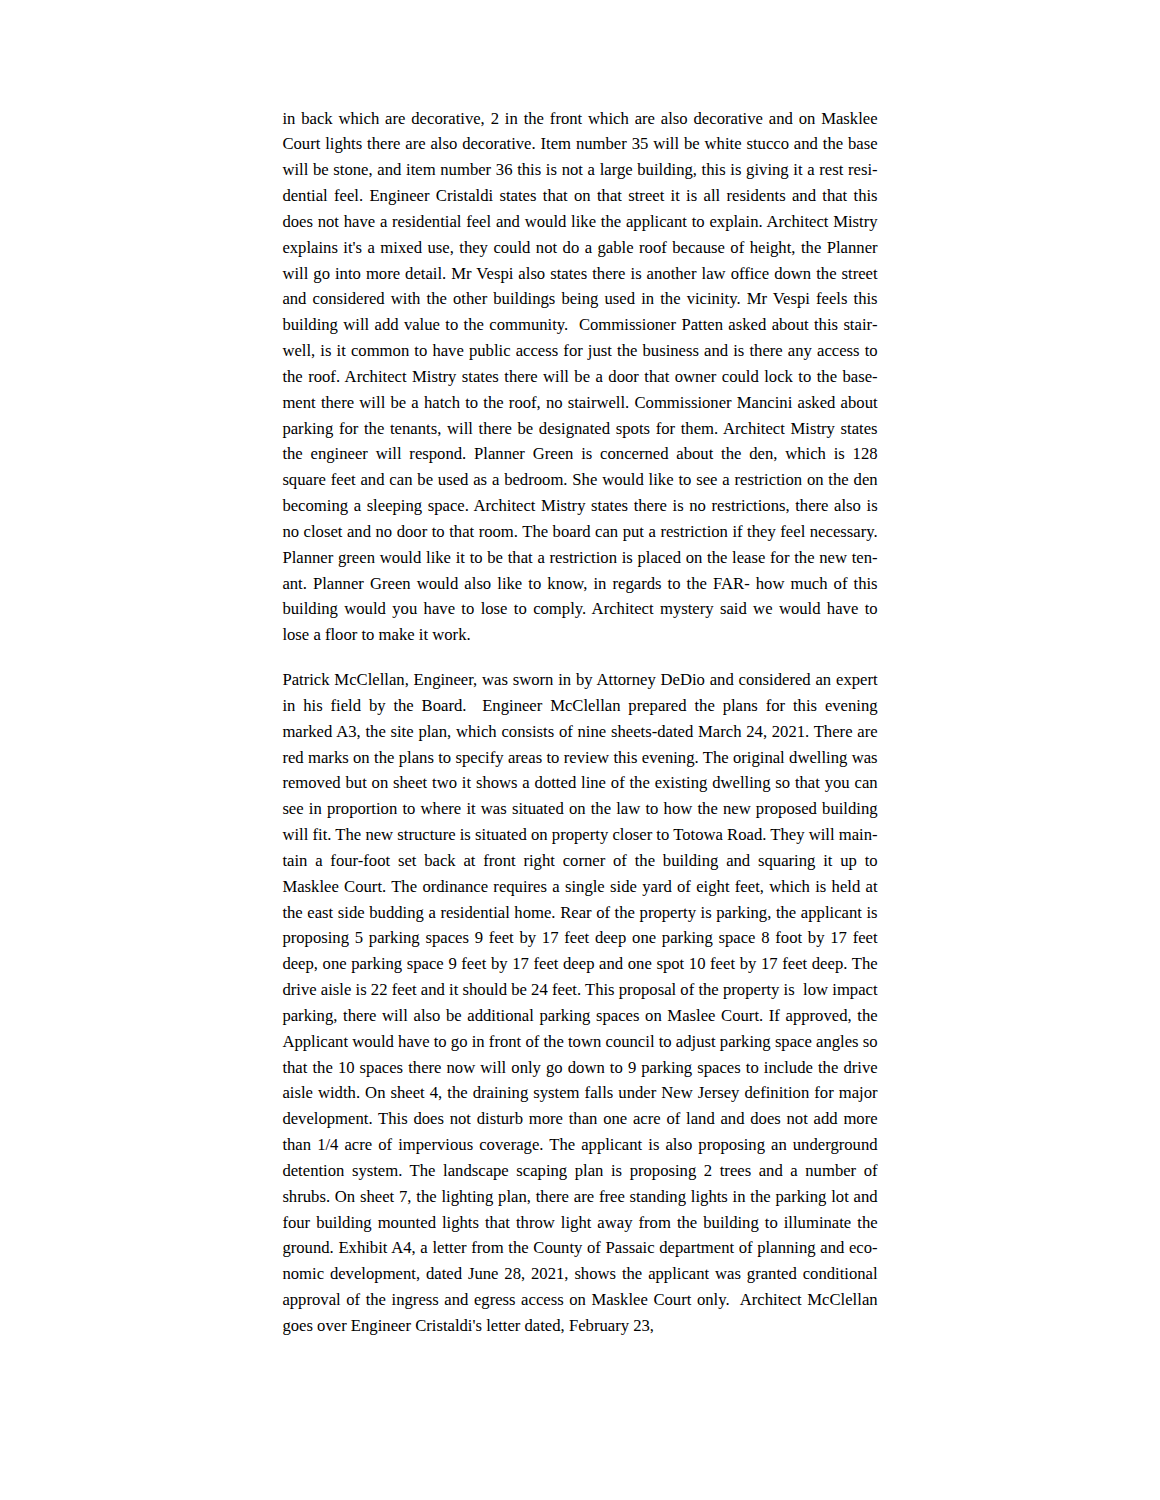in back which are decorative, 2 in the front which are also decorative and on Masklee Court lights there are also decorative. Item number 35 will be white stucco and the base will be stone, and item number 36 this is not a large building, this is giving it a rest residential feel. Engineer Cristaldi states that on that street it is all residents and that this does not have a residential feel and would like the applicant to explain. Architect Mistry explains it's a mixed use, they could not do a gable roof because of height, the Planner will go into more detail. Mr Vespi also states there is another law office down the street and considered with the other buildings being used in the vicinity. Mr Vespi feels this building will add value to the community. Commissioner Patten asked about this stairwell, is it common to have public access for just the business and is there any access to the roof. Architect Mistry states there will be a door that owner could lock to the basement there will be a hatch to the roof, no stairwell. Commissioner Mancini asked about parking for the tenants, will there be designated spots for them. Architect Mistry states the engineer will respond. Planner Green is concerned about the den, which is 128 square feet and can be used as a bedroom. She would like to see a restriction on the den becoming a sleeping space. Architect Mistry states there is no restrictions, there also is no closet and no door to that room. The board can put a restriction if they feel necessary. Planner green would like it to be that a restriction is placed on the lease for the new tenant. Planner Green would also like to know, in regards to the FAR- how much of this building would you have to lose to comply. Architect mystery said we would have to lose a floor to make it work.
Patrick McClellan, Engineer, was sworn in by Attorney DeDio and considered an expert in his field by the Board. Engineer McClellan prepared the plans for this evening marked A3, the site plan, which consists of nine sheets-dated March 24, 2021. There are red marks on the plans to specify areas to review this evening. The original dwelling was removed but on sheet two it shows a dotted line of the existing dwelling so that you can see in proportion to where it was situated on the law to how the new proposed building will fit. The new structure is situated on property closer to Totowa Road. They will maintain a four-foot set back at front right corner of the building and squaring it up to Masklee Court. The ordinance requires a single side yard of eight feet, which is held at the east side budding a residential home. Rear of the property is parking, the applicant is proposing 5 parking spaces 9 feet by 17 feet deep one parking space 8 foot by 17 feet deep, one parking space 9 feet by 17 feet deep and one spot 10 feet by 17 feet deep. The drive aisle is 22 feet and it should be 24 feet. This proposal of the property is low impact parking, there will also be additional parking spaces on Maslee Court. If approved, the Applicant would have to go in front of the town council to adjust parking space angles so that the 10 spaces there now will only go down to 9 parking spaces to include the drive aisle width. On sheet 4, the draining system falls under New Jersey definition for major development. This does not disturb more than one acre of land and does not add more than 1/4 acre of impervious coverage. The applicant is also proposing an underground detention system. The landscape scaping plan is proposing 2 trees and a number of shrubs. On sheet 7, the lighting plan, there are free standing lights in the parking lot and four building mounted lights that throw light away from the building to illuminate the ground. Exhibit A4, a letter from the County of Passaic department of planning and economic development, dated June 28, 2021, shows the applicant was granted conditional approval of the ingress and egress access on Masklee Court only. Architect McClellan goes over Engineer Cristaldi's letter dated, February 23,